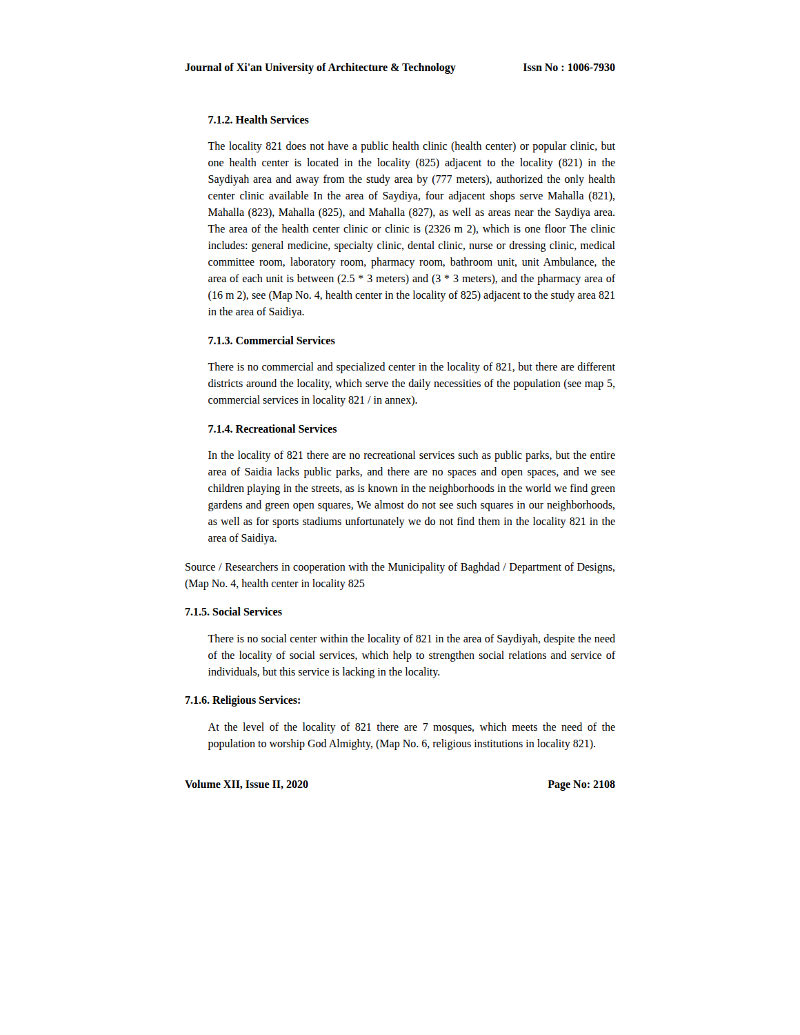Journal of Xi'an University of Architecture & Technology
Issn No : 1006-7930
7.1.2. Health Services
The locality 821 does not have a public health clinic (health center) or popular clinic, but one health center is located in the locality (825) adjacent to the locality (821) in the Saydiyah area and away from the study area by (777 meters), authorized the only health center clinic available In the area of Saydiya, four adjacent shops serve Mahalla (821), Mahalla (823), Mahalla (825), and Mahalla (827), as well as areas near the Saydiya area. The area of the health center clinic or clinic is (2326 m 2), which is one floor The clinic includes: general medicine, specialty clinic, dental clinic, nurse or dressing clinic, medical committee room, laboratory room, pharmacy room, bathroom unit, unit Ambulance, the area of each unit is between (2.5 * 3 meters) and (3 * 3 meters), and the pharmacy area of (16 m 2), see (Map No. 4, health center in the locality of 825) adjacent to the study area 821 in the area of Saidiya.
7.1.3. Commercial Services
There is no commercial and specialized center in the locality of 821, but there are different districts around the locality, which serve the daily necessities of the population (see map 5, commercial services in locality 821 / in annex).
7.1.4. Recreational Services
In the locality of 821 there are no recreational services such as public parks, but the entire area of Saidia lacks public parks, and there are no spaces and open spaces, and we see children playing in the streets, as is known in the neighborhoods in the world we find green gardens and green open squares, We almost do not see such squares in our neighborhoods, as well as for sports stadiums unfortunately we do not find them in the locality 821 in the area of Saidiya.
Source / Researchers in cooperation with the Municipality of Baghdad / Department of Designs, (Map No. 4, health center in locality 825
7.1.5. Social Services
There is no social center within the locality of 821 in the area of Saydiyah, despite the need of the locality of social services, which help to strengthen social relations and service of individuals, but this service is lacking in the locality.
7.1.6. Religious Services:
At the level of the locality of 821 there are 7 mosques, which meets the need of the population to worship God Almighty, (Map No. 6, religious institutions in locality 821).
Volume XII, Issue II, 2020
Page No: 2108